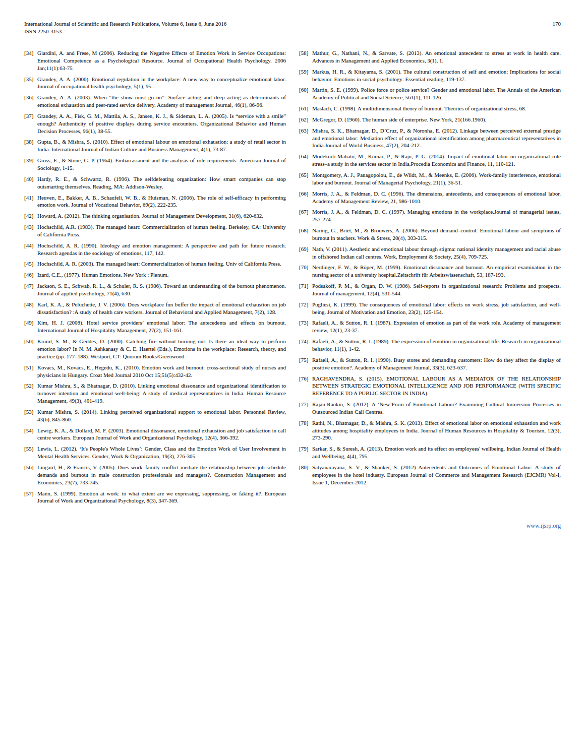International Journal of Scientific and Research Publications, Volume 6, Issue 6, June 2016 ISSN 2250-3153 170
[34] Giardini, A. and Frese, M (2006). Reducing the Negative Effects of Emotion Work in Service Occupations: Emotional Competence as a Psychological Resource. Journal of Occupational Health Psychology. 2006 Jan;11(1):63-75
[35] Grandey, A. A. (2000). Emotional regulation in the workplace: A new way to conceptualize emotional labor. Journal of occupational health psychology, 5(1), 95.
[36] Grandey, A. A. (2003). When “the show must go on”: Surface acting and deep acting as determinants of emotional exhaustion and peer-rated service delivery. Academy of management Journal, 46(1), 86-96.
[37] Grandey, A. A., Fisk, G. M., Mattila, A. S., Jansen, K. J., & Sideman, L. A. (2005). Is “service with a smile” enough? Authenticity of positive displays during service encounters. Organizational Behavior and Human Decision Processes, 96(1), 38-55.
[38] Gupta, B., & Mishra, S. (2010). Effect of emotional labour on emotional exhaustion: a study of retail sector in India. International Journal of Indian Culture and Business Management, 4(1), 73-87.
[39] Gross, E., & Stone, G. P. (1964). Embarrassment and the analysis of role requirements. American Journal of Sociology, 1-15.
[40] Hardy, R. E., & Schwartz, R. (1996). The selfdefeating organization: How smart companies can stop outsmarting themselves. Reading, MA: Addison-Wesley.
[41] Heuven, E., Bakker, A. B., Schaufeli, W. B., & Huisman, N. (2006). The role of self-efficacy in performing emotion work. Journal of Vocational Behavior, 69(2), 222-235.
[42] Howard, A. (2012). The thinking organisation. Journal of Management Development, 31(6), 620-632.
[43] Hochschild, A.R. (1983). The managed heart: Commercialization of human feeling. Berkeley, CA: University of California Press.
[44] Hochschild, A. R. (1990). Ideology and emotion management: A perspective and path for future research. Research agendas in the sociology of emotions, 117, 142.
[45] Hochschild, A. R. (2003). The managed heart: Commercialization of human feeling. Univ of California Press.
[46] Izard, C.E., (1977). Human Emotions. New York : Plenum.
[47] Jackson, S. E., Schwab, R. L., & Schuler, R. S. (1986). Toward an understanding of the burnout phenomenon. Journal of applied psychology, 71(4), 630.
[48] Karl, K. A., & Peluchette, J. V. (2006). Does workplace fun buffer the impact of emotional exhaustion on job dissatisfaction? :A study of health care workers. Journal of Behavioral and Applied Management, 7(2), 128.
[49] Kim, H. J. (2008). Hotel service providers’ emotional labor: The antecedents and effects on burnout. International Journal of Hospitality Management, 27(2), 151-161.
[50] Kruml, S. M., & Geddes, D. (2000). Catching fire without burning out: Is there an ideal way to perform emotion labor? In N. M. Ashkanasy & C. E. Haertel (Eds.), Emotions in the workplace: Research, theory, and practice (pp. 177–188). Westport, CT: Quorum Books/Greenwood.
[51] Kovacs, M., Kovacs, E., Hegedu, K., (2010). Emotion work and burnout: cross-sectional study of nurses and physicians in Hungary. Croat Med Journal 2010 Oct 15;51(5):432-42.
[52] Kumar Mishra, S., & Bhatnagar, D. (2010). Linking emotional dissonance and organizational identification to turnover intention and emotional well‐being: A study of medical representatives in India. Human Resource Management, 49(3), 401-419.
[53] Kumar Mishra, S. (2014). Linking perceived organizational support to emotional labor. Personnel Review, 43(6), 845-860.
[54] Lewig, K. A., & Dollard, M. F. (2003). Emotional dissonance, emotional exhaustion and job satisfaction in call centre workers. European Journal of Work and Organizational Psychology, 12(4), 366-392.
[55] Lewis, L. (2012). ‘It's People's Whole Lives’: Gender, Class and the Emotion Work of User Involvement in Mental Health Services. Gender, Work & Organization, 19(3), 276-305.
[56] Lingard, H., & Francis, V. (2005). Does work–family conflict mediate the relationship between job schedule demands and burnout in male construction professionals and managers?. Construction Management and Economics, 23(7), 733-745.
[57] Mann, S. (1999). Emotion at work: to what extent are we expressing, suppressing, or faking it?. European Journal of Work and Organizational Psychology, 8(3), 347-369.
[58] Mathur, G., Nathani, N., & Sarvate, S. (2013). An emotional antecedent to stress at work in health care. Advances in Management and Applied Economics, 3(1), 1.
[59] Markus, H. R., & Kitayama, S. (2001). The cultural construction of self and emotion: Implications for social behavior. Emotions in social psychology: Essential reading, 119-137.
[60] Martin, S. E. (1999). Police force or police service? Gender and emotional labor. The Annals of the American Academy of Political and Social Science, 561(1), 111-126.
[61] Maslach, C. (1998). A multidimensional theory of burnout. Theories of organizational stress, 68.
[62] McGregor, D. (1960). The human side of enterprise. New York, 21(166.1960).
[63] Mishra, S. K., Bhatnagar, D., D’Cruz, P., & Noronha, E. (2012). Linkage between perceived external prestige and emotional labor: Mediation effect of organizational identification among pharmaceutical representatives in India.Journal of World Business, 47(2), 204-212.
[64] Modekurti-Mahato, M., Kumar, P., & Raju, P. G. (2014). Impact of emotional labor on organizational role stress–a study in the services sector in India.Procedia Economics and Finance, 11, 110-121.
[65] Montgomery, A. J., Panagopolou, E., de Wildt, M., & Meenks, E. (2006). Work-family interference, emotional labor and burnout. Journal of Managerial Psychology, 21(1), 36-51.
[66] Morris, J. A., & Feldman, D. C. (1996). The dimensions, antecedents, and consequences of emotional labor. Academy of Management Review, 21, 986-1010.
[67] Morris, J. A., & Feldman, D. C. (1997). Managing emotions in the workplace.Journal of managerial issues, 257-274.
[68] Näring, G., Briët, M., & Brouwers, A. (2006). Beyond demand–control: Emotional labour and symptoms of burnout in teachers. Work & Stress, 20(4), 303-315.
[69] Nath, V. (2011). Aesthetic and emotional labour through stigma: national identity management and racial abuse in offshored Indian call centres. Work, Employment & Society, 25(4), 709-725.
[70] Nerdinger, F. W., & Röper, M. (1999). Emotional dissonance and burnout. An empirical examination in the nursing sector of a university hospital.Zeitschrift für Arbeitswissenschaft, 53, 187-193.
[71] Podsakoff, P. M., & Organ, D. W. (1986). Self-reports in organizational research: Problems and prospects. Journal of management, 12(4), 531-544.
[72] Pugliesi, K. (1999). The consequences of emotional labor: effects on work stress, job satisfaction, and well-being. Journal of Motivation and Emotion, 23(2), 125-154.
[73] Rafaeli, A., & Sutton, R. I. (1987). Expression of emotion as part of the work role. Academy of management review, 12(1), 23-37.
[74] Rafaeli, A., & Sutton, R. I. (1989). The expression of emotion in organizational life. Research in organizational behavior, 11(1), 1-42.
[75] Rafaeli, A., & Sutton, R. I. (1990). Busy stores and demanding customers: How do they affect the display of positive emotion?. Academy of Management Journal, 33(3), 623-637.
[76] RAGHAVENDRA, S. (2015). EMOTIONAL LABOUR AS A MEDIATOR OF THE RELATIONSHIP BETWEEN STRATEGIC EMOTIONAL INTELLIGENCE AND JOB PERFORMANCE (WITH SPECIFIC REFERENCE TO A PUBLIC SECTOR IN INDIA).
[77] Rajan-Rankin, S. (2012). A ‘New’Form of Emotional Labour? Examining Cultural Immersion Processes in Outsourced Indian Call Centres.
[78] Rathi, N., Bhatnagar, D., & Mishra, S. K. (2013). Effect of emotional labor on emotional exhaustion and work attitudes among hospitality employees in India. Journal of Human Resources in Hospitality & Tourism, 12(3), 273-290.
[79] Sarkar, S., & Suresh, A. (2013). Emotion work and its effect on employees' wellbeing. Indian Journal of Health and Wellbeing, 4(4), 795.
[80] Satyanarayana, S. V., & Shanker, S. (2012) Antecedents and Outcomes of Emotional Labor: A study of employees in the hotel industry. European Journal of Commerce and Management Research (EJCMR) Vol-I, Issue 1, December-2012.
www.ijsrp.org